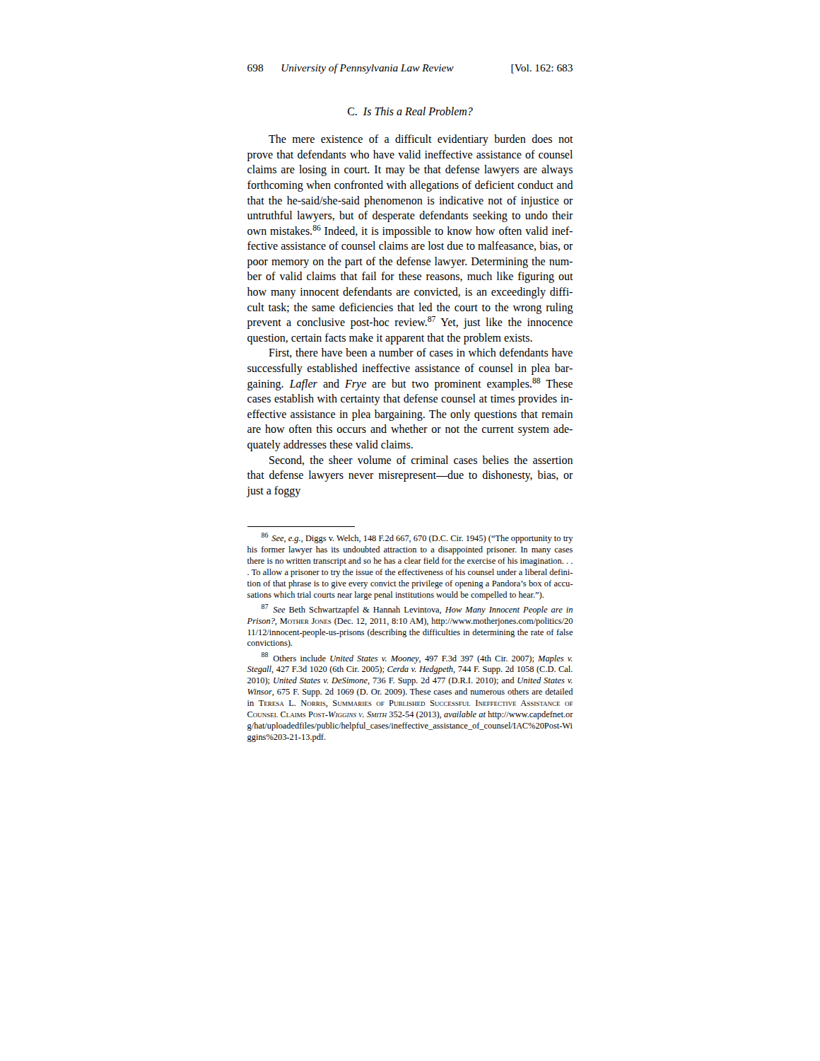698 University of Pennsylvania Law Review [Vol. 162: 683
C. Is This a Real Problem?
The mere existence of a difficult evidentiary burden does not prove that defendants who have valid ineffective assistance of counsel claims are losing in court. It may be that defense lawyers are always forthcoming when confronted with allegations of deficient conduct and that the he-said/she-said phenomenon is indicative not of injustice or untruthful lawyers, but of desperate defendants seeking to undo their own mistakes.86 Indeed, it is impossible to know how often valid ineffective assistance of counsel claims are lost due to malfeasance, bias, or poor memory on the part of the defense lawyer. Determining the number of valid claims that fail for these reasons, much like figuring out how many innocent defendants are convicted, is an exceedingly difficult task; the same deficiencies that led the court to the wrong ruling prevent a conclusive post-hoc review.87 Yet, just like the innocence question, certain facts make it apparent that the problem exists.
First, there have been a number of cases in which defendants have successfully established ineffective assistance of counsel in plea bargaining. Lafler and Frye are but two prominent examples.88 These cases establish with certainty that defense counsel at times provides ineffective assistance in plea bargaining. The only questions that remain are how often this occurs and whether or not the current system adequately addresses these valid claims.
Second, the sheer volume of criminal cases belies the assertion that defense lawyers never misrepresent—due to dishonesty, bias, or just a foggy
86 See, e.g., Diggs v. Welch, 148 F.2d 667, 670 (D.C. Cir. 1945) (“The opportunity to try his former lawyer has its undoubted attraction to a disappointed prisoner. In many cases there is no written transcript and so he has a clear field for the exercise of his imagination. . . . To allow a prisoner to try the issue of the effectiveness of his counsel under a liberal definition of that phrase is to give every convict the privilege of opening a Pandora’s box of accusations which trial courts near large penal institutions would be compelled to hear.”).
87 See Beth Schwartzapfel & Hannah Levintova, How Many Innocent People are in Prison?, Mother Jones (Dec. 12, 2011, 8:10 AM), http://www.motherjones.com/politics/2011/12/innocent-people-us-prisons (describing the difficulties in determining the rate of false convictions).
88 Others include United States v. Mooney, 497 F.3d 397 (4th Cir. 2007); Maples v. Stegall, 427 F.3d 1020 (6th Cir. 2005); Cerda v. Hedgpeth, 744 F. Supp. 2d 1058 (C.D. Cal. 2010); United States v. DeSimone, 736 F. Supp. 2d 477 (D.R.I. 2010); and United States v. Winsor, 675 F. Supp. 2d 1069 (D. Or. 2009). These cases and numerous others are detailed in Teresa L. Norris, Summaries of Published Successful Ineffective Assistance of Counsel Claims Post-Wiggins v. Smith 352-54 (2013), available at http://www.capdefnet.org/hat/uploadedfiles/public/helpful_cases/ineffective_assistance_of_counsel/IAC%20Post-Wiggins%203-21-13.pdf.